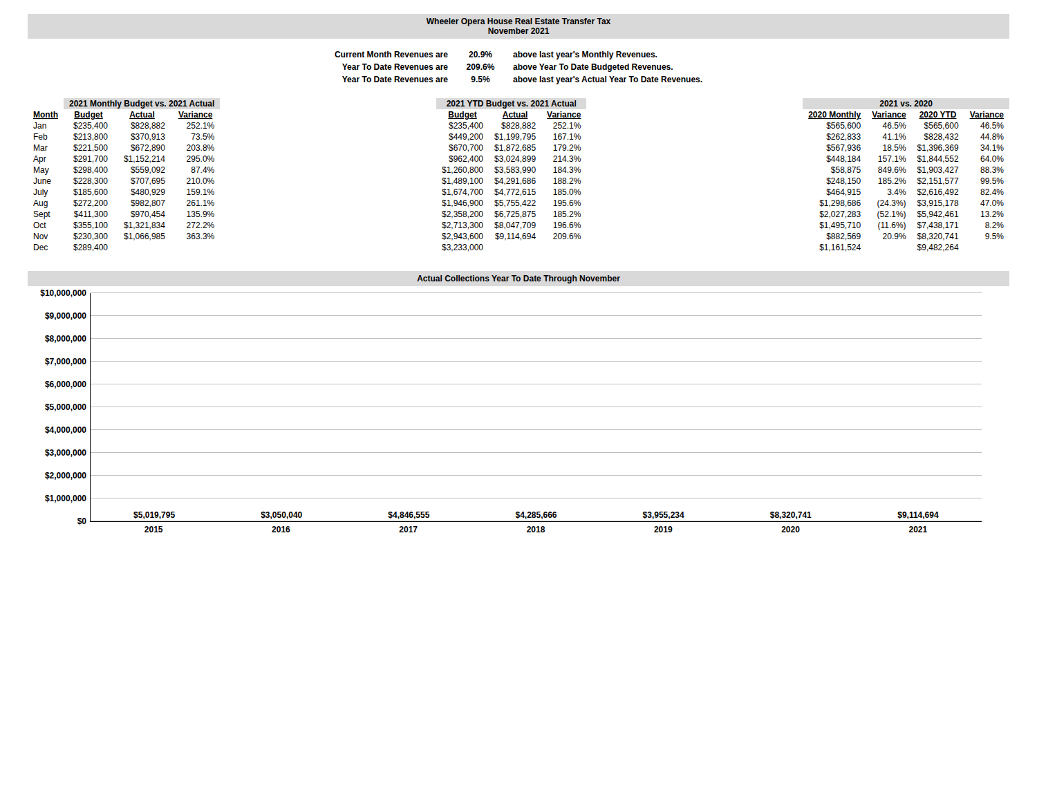Wheeler Opera House Real Estate Transfer Tax
November 2021
| Current Month Revenues are | 20.9% | above last year's Monthly Revenues. |
| Year To Date Revenues are | 209.6% | above Year To Date Budgeted Revenues. |
| Year To Date Revenues are | 9.5% | above last year's Actual Year To Date Revenues. |
| | 2021 Monthly Budget vs. 2021 Actual |
| Month | Budget | Actual | Variance |
| Jan | $235,400 | $828,882 | 252.1% |
| Feb | $213,800 | $370,913 | 73.5% |
| Mar | $221,500 | $672,890 | 203.8% |
| Apr | $291,700 | $1,152,214 | 295.0% |
| May | $298,400 | $559,092 | 87.4% |
| June | $228,300 | $707,695 | 210.0% |
| July | $185,600 | $480,929 | 159.1% |
| Aug | $272,200 | $982,807 | 261.1% |
| Sept | $411,300 | $970,454 | 135.9% |
| Oct | $355,100 | $1,321,834 | 272.2% |
| Nov | $230,300 | $1,066,985 | 363.3% |
| Dec | $289,400 | | |
| 2021 YTD Budget vs. 2021 Actual |
| Budget | Actual | Variance |
| $235,400 | $828,882 | 252.1% |
| $449,200 | $1,199,795 | 167.1% |
| $670,700 | $1,872,685 | 179.2% |
| $962,400 | $3,024,899 | 214.3% |
| $1,260,800 | $3,583,990 | 184.3% |
| $1,489,100 | $4,291,686 | 188.2% |
| $1,674,700 | $4,772,615 | 185.0% |
| $1,946,900 | $5,755,422 | 195.6% |
| $2,358,200 | $6,725,875 | 185.2% |
| $2,713,300 | $8,047,709 | 196.6% |
| $2,943,600 | $9,114,694 | 209.6% |
| $3,233,000 | | |
| 2021 vs. 2020 |
| 2020 Monthly | Variance | 2020 YTD | Variance |
| $565,600 | 46.5% | $565,600 | 46.5% |
| $262,833 | 41.1% | $828,432 | 44.8% |
| $567,936 | 18.5% | $1,396,369 | 34.1% |
| $448,184 | 157.1% | $1,844,552 | 64.0% |
| $58,875 | 849.6% | $1,903,427 | 88.3% |
| $248,150 | 185.2% | $2,151,577 | 99.5% |
| $464,915 | 3.4% | $2,616,492 | 82.4% |
| $1,298,686 | (24.3%) | $3,915,178 | 47.0% |
| $2,027,283 | (52.1%) | $5,942,461 | 13.2% |
| $1,495,710 | (11.6%) | $7,438,171 | 8.2% |
| $882,569 | 20.9% | $8,320,741 | 9.5% |
| $1,161,524 | | $9,482,264 | |
Actual Collections Year To Date Through November
$0
$1,000,000
$2,000,000
$3,000,000
$4,000,000
$5,000,000
$6,000,000
$7,000,000
$8,000,000
$9,000,000
$10,000,000
$5,019,795
$3,050,040
$4,846,555
$4,285,666
$3,955,234
$8,320,741
$9,114,694
2015
2016
2017
2018
2019
2020
2021